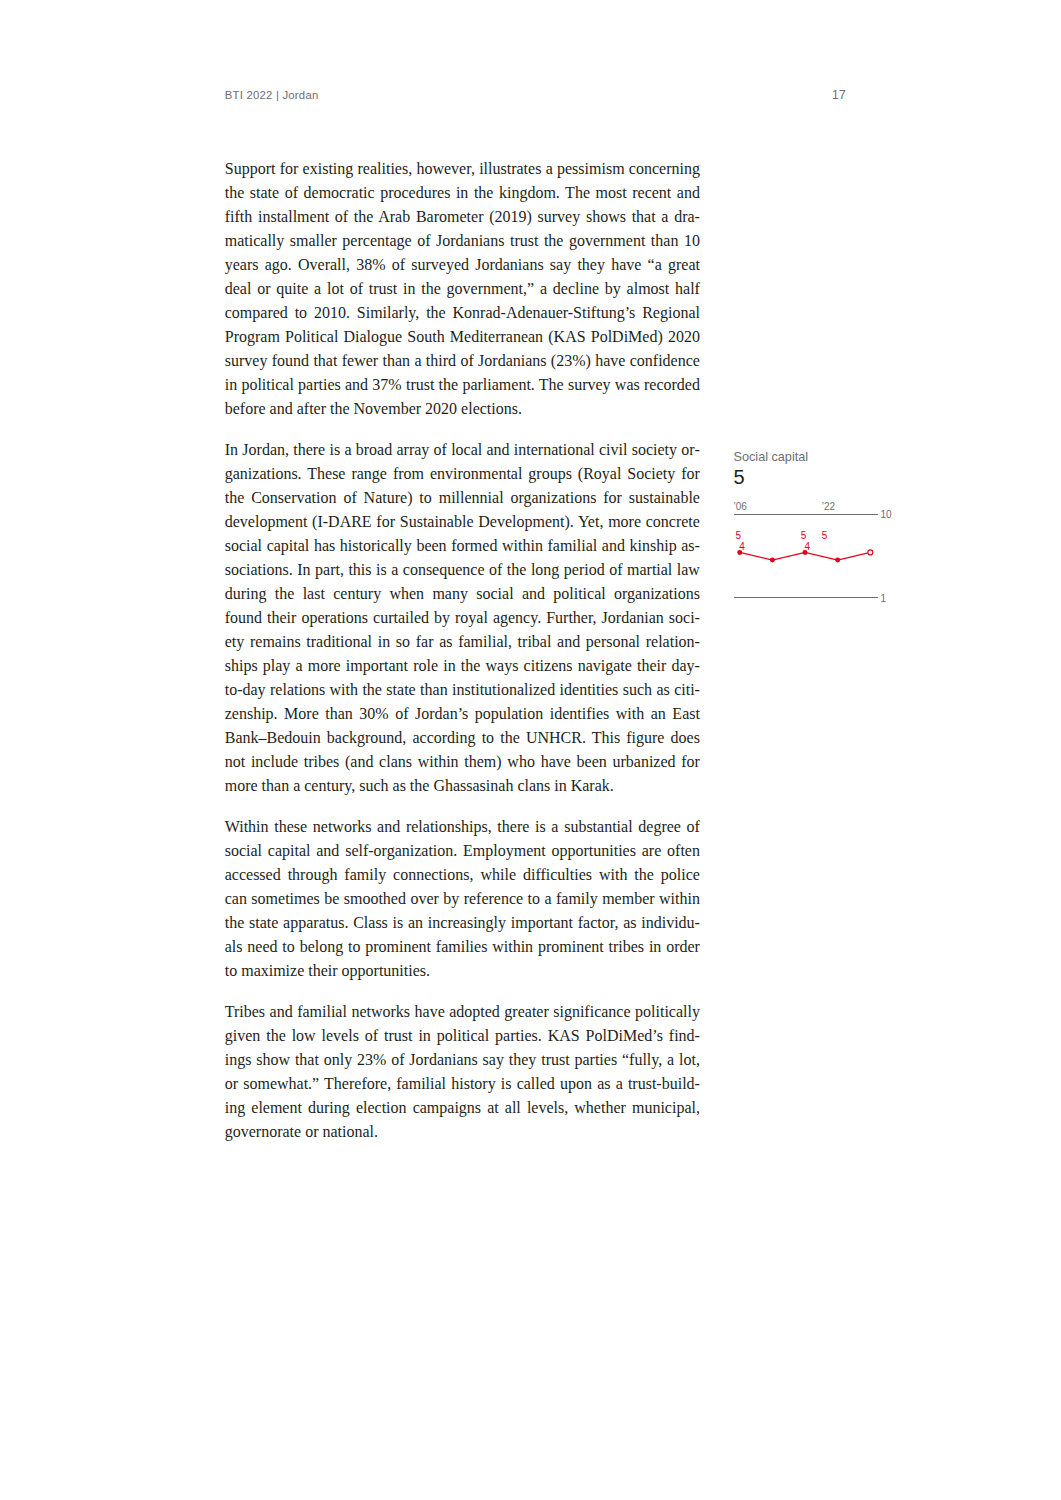BTI 2022 | Jordan
17
Support for existing realities, however, illustrates a pessimism concerning the state of democratic procedures in the kingdom. The most recent and fifth installment of the Arab Barometer (2019) survey shows that a dramatically smaller percentage of Jordanians trust the government than 10 years ago. Overall, 38% of surveyed Jordanians say they have “a great deal or quite a lot of trust in the government,” a decline by almost half compared to 2010. Similarly, the Konrad-Adenauer-Stiftung’s Regional Program Political Dialogue South Mediterranean (KAS PolDiMed) 2020 survey found that fewer than a third of Jordanians (23%) have confidence in political parties and 37% trust the parliament. The survey was recorded before and after the November 2020 elections.
In Jordan, there is a broad array of local and international civil society organizations. These range from environmental groups (Royal Society for the Conservation of Nature) to millennial organizations for sustainable development (I-DARE for Sustainable Development). Yet, more concrete social capital has historically been formed within familial and kinship associations. In part, this is a consequence of the long period of martial law during the last century when many social and political organizations found their operations curtailed by royal agency. Further, Jordanian society remains traditional in so far as familial, tribal and personal relationships play a more important role in the ways citizens navigate their day-to-day relations with the state than institutionalized identities such as citizenship. More than 30% of Jordan’s population identifies with an East Bank–Bedouin background, according to the UNHCR. This figure does not include tribes (and clans within them) who have been urbanized for more than a century, such as the Ghassasinah clans in Karak.
Within these networks and relationships, there is a substantial degree of social capital and self-organization. Employment opportunities are often accessed through family connections, while difficulties with the police can sometimes be smoothed over by reference to a family member within the state apparatus. Class is an increasingly important factor, as individuals need to belong to prominent families within prominent tribes in order to maximize their opportunities.
Tribes and familial networks have adopted greater significance politically given the low levels of trust in political parties. KAS PolDiMed’s findings show that only 23% of Jordanians say they trust parties “fully, a lot, or somewhat.” Therefore, familial history is called upon as a trust-building element during election campaigns at all levels, whether municipal, governorate or national.
Social capital
5
’06 ’22
10
1 5 4 5 5 4